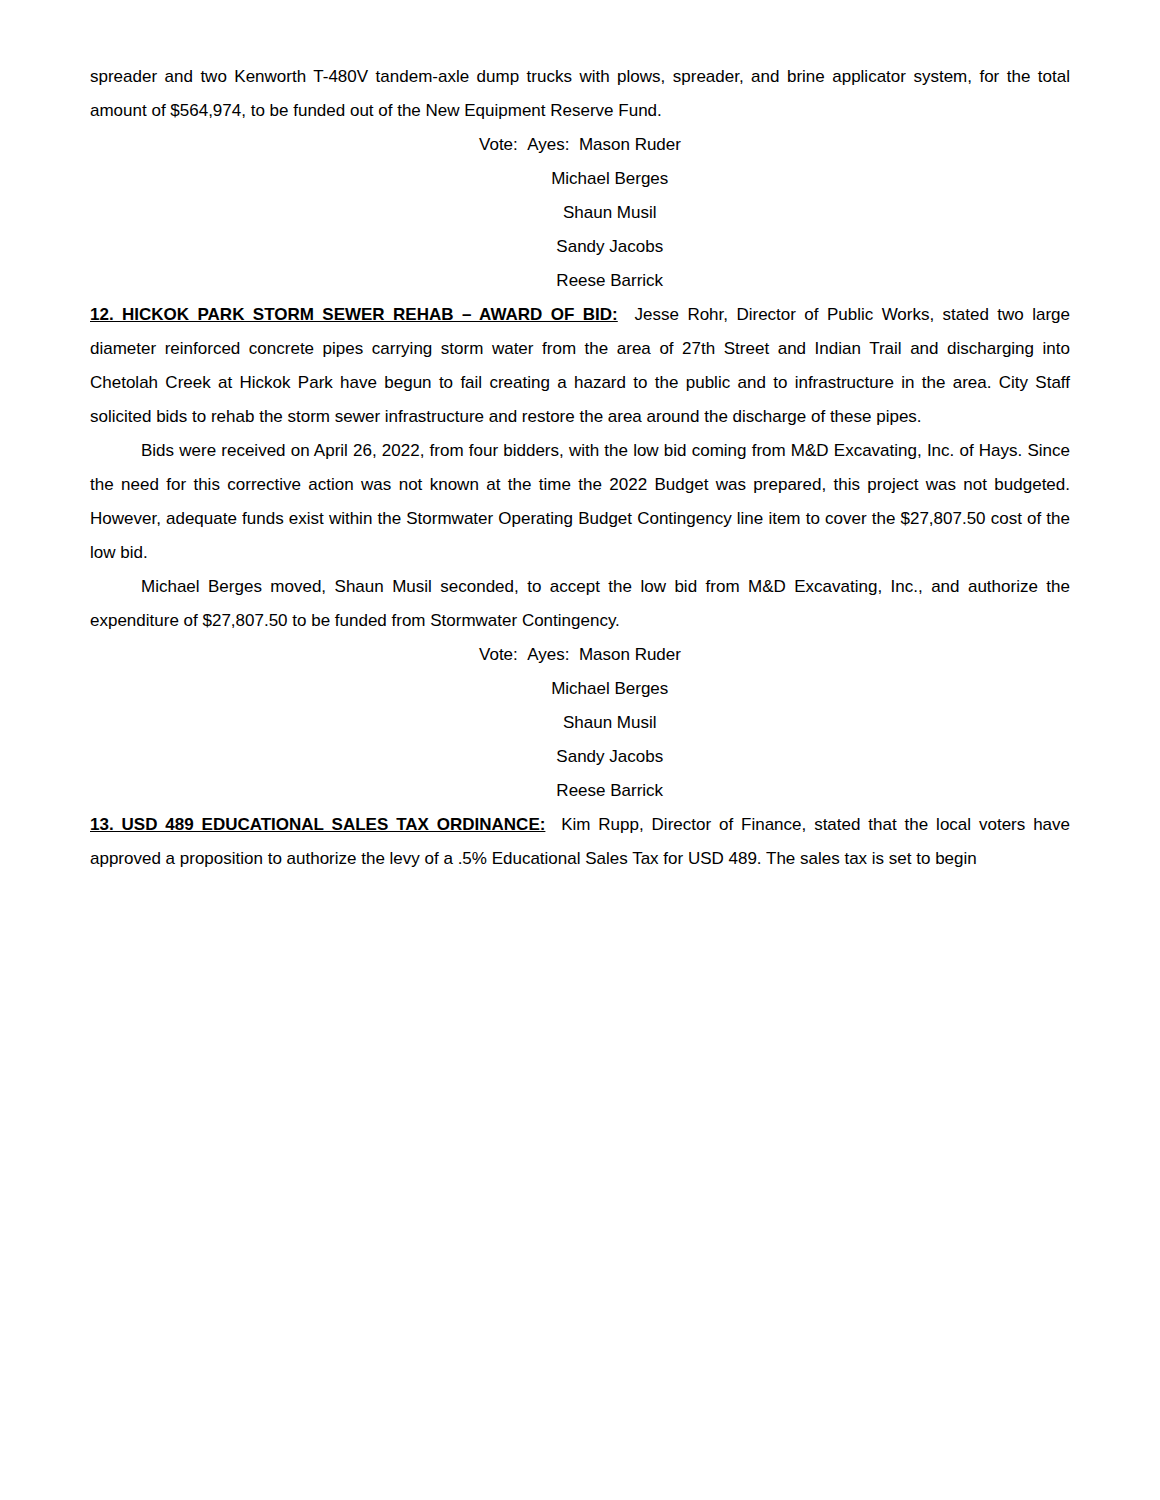spreader and two Kenworth T-480V tandem-axle dump trucks with plows, spreader, and brine applicator system, for the total amount of $564,974, to be funded out of the New Equipment Reserve Fund.
Vote: Ayes: Mason Ruder Michael Berges Shaun Musil Sandy Jacobs Reese Barrick
12. HICKOK PARK STORM SEWER REHAB – AWARD OF BID: Jesse Rohr, Director of Public Works, stated two large diameter reinforced concrete pipes carrying storm water from the area of 27th Street and Indian Trail and discharging into Chetolah Creek at Hickok Park have begun to fail creating a hazard to the public and to infrastructure in the area. City Staff solicited bids to rehab the storm sewer infrastructure and restore the area around the discharge of these pipes.
Bids were received on April 26, 2022, from four bidders, with the low bid coming from M&D Excavating, Inc. of Hays. Since the need for this corrective action was not known at the time the 2022 Budget was prepared, this project was not budgeted. However, adequate funds exist within the Stormwater Operating Budget Contingency line item to cover the $27,807.50 cost of the low bid.
Michael Berges moved, Shaun Musil seconded, to accept the low bid from M&D Excavating, Inc., and authorize the expenditure of $27,807.50 to be funded from Stormwater Contingency.
Vote: Ayes: Mason Ruder Michael Berges Shaun Musil Sandy Jacobs Reese Barrick
13. USD 489 EDUCATIONAL SALES TAX ORDINANCE: Kim Rupp, Director of Finance, stated that the local voters have approved a proposition to authorize the levy of a .5% Educational Sales Tax for USD 489. The sales tax is set to begin